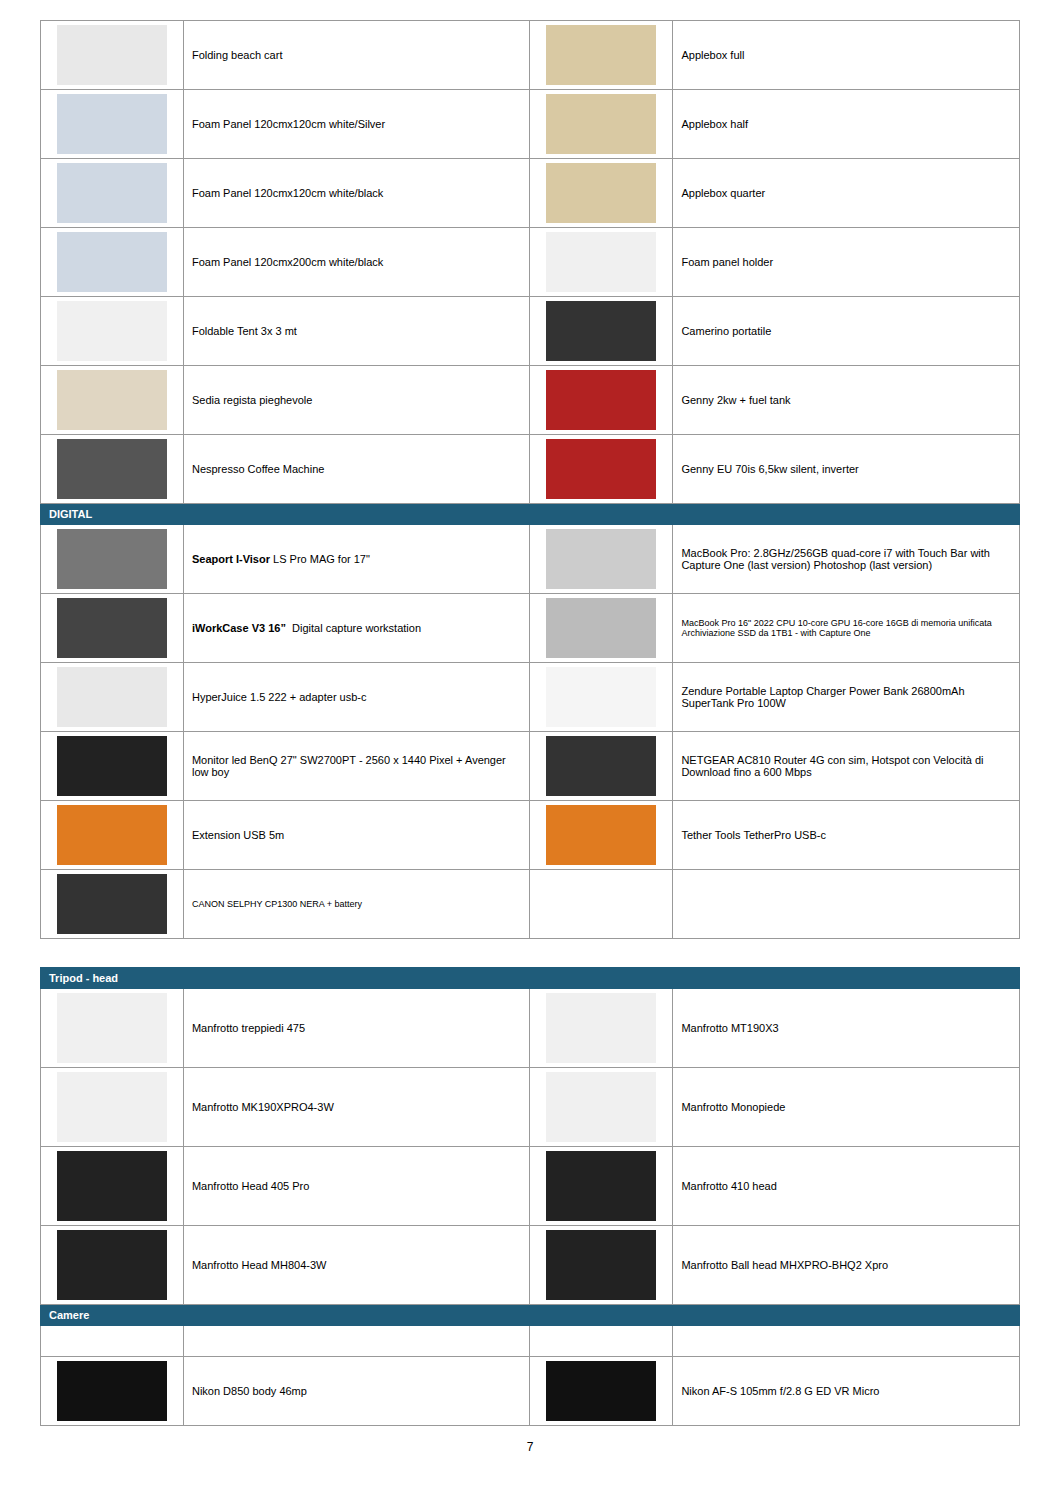| | Folding beach cart | | Applebox full |
| | Foam Panel 120cmx120cm white/Silver | | Applebox half |
| | Foam Panel 120cmx120cm white/black | | Applebox quarter |
| | Foam Panel 120cmx200cm white/black | | Foam panel holder |
| | Foldable Tent 3x 3 mt | | Camerino portatile |
| | Sedia regista pieghevole | | Genny 2kw + fuel tank |
| | Nespresso Coffee Machine | | Genny EU 70is 6,5kw silent, inverter |
| DIGITAL |
| | Seaport I-Visor LS Pro MAG for 17" | | MacBook Pro: 2.8GHz/256GB quad-core i7 with Touch Bar with Capture One (last version) Photoshop (last version) |
| | iWorkCase V3 16” Digital capture workstation | | MacBook Pro 16" 2022 CPU 10-core GPU 16-core 16GB di memoria unificata Archiviazione SSD da 1TB1 - with Capture One |
| | HyperJuice 1.5 222 + adapter usb-c | | Zendure Portable Laptop Charger Power Bank 26800mAh SuperTank Pro 100W |
| | Monitor led BenQ 27" SW2700PT - 2560 x 1440 Pixel + Avenger low boy | | NETGEAR AC810 Router 4G con sim, Hotspot con Velocità di Download fino a 600 Mbps |
| | Extension USB 5m | | Tether Tools TetherPro USB-c |
| | CANON SELPHY CP1300 NERA + battery | | |
| Tripod - head |
| | Manfrotto treppiedi 475 | | Manfrotto MT190X3 |
| | Manfrotto MK190XPRO4-3W | | Manfrotto Monopiede |
| | Manfrotto Head 405 Pro | | Manfrotto 410 head |
| | Manfrotto Head MH804-3W | | Manfrotto Ball head MHXPRO-BHQ2 Xpro |
| Camere |
| | Nikon D850 body 46mp | | Nikon AF-S 105mm f/2.8 G ED VR Micro |
7